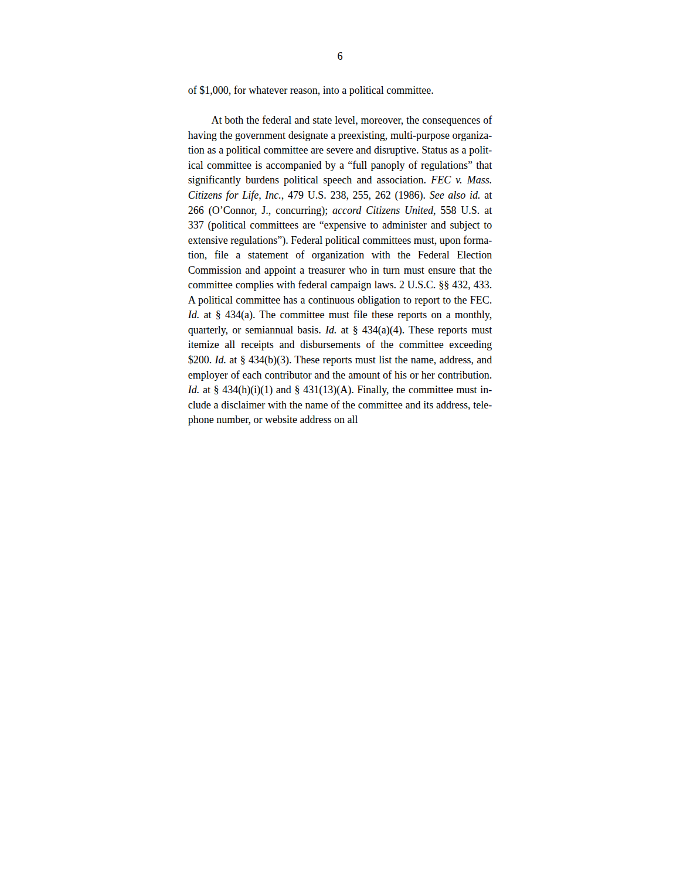6
of $1,000, for whatever reason, into a political committee.
At both the federal and state level, moreover, the consequences of having the government designate a preexisting, multi-purpose organization as a political committee are severe and disruptive. Status as a political committee is accompanied by a “full panoply of regulations” that significantly burdens political speech and association. FEC v. Mass. Citizens for Life, Inc., 479 U.S. 238, 255, 262 (1986). See also id. at 266 (O’Connor, J., concurring); accord Citizens United, 558 U.S. at 337 (political committees are “expensive to administer and subject to extensive regulations”). Federal political committees must, upon formation, file a statement of organization with the Federal Election Commission and appoint a treasurer who in turn must ensure that the committee complies with federal campaign laws. 2 U.S.C. §§ 432, 433. A political committee has a continuous obligation to report to the FEC. Id. at § 434(a). The committee must file these reports on a monthly, quarterly, or semiannual basis. Id. at § 434(a)(4). These reports must itemize all receipts and disbursements of the committee exceeding $200. Id. at § 434(b)(3). These reports must list the name, address, and employer of each contributor and the amount of his or her contribution. Id. at § 434(h)(i)(1) and § 431(13)(A). Finally, the committee must include a disclaimer with the name of the committee and its address, telephone number, or website address on all